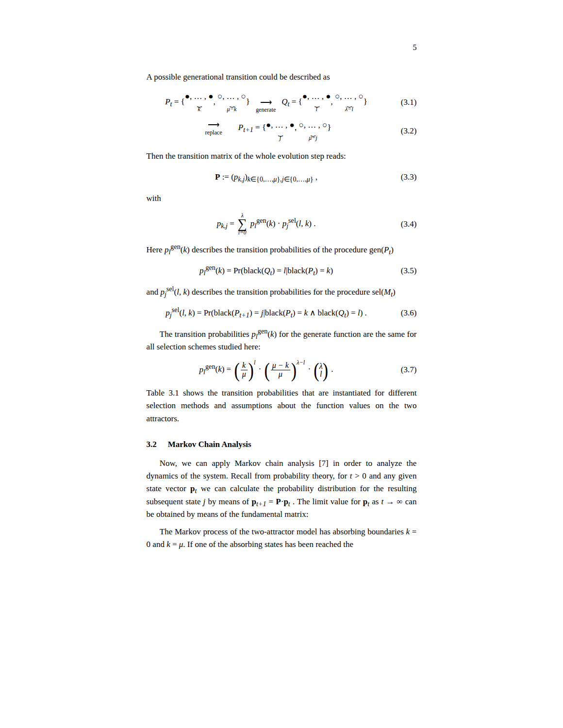5
A possible generational transition could be described as
Pt = {●, … , ●⏟k, ○, … , ○⏟μ−k} ⟶generate Qt = {●, … , ●⏟l, ○, … , ○⏟λ−l}
(3.1)
⟶replace Pt+1 = {●, … , ●⏟j, ○, … , ○⏟μ−j}
(3.2)
Then the transition matrix of the whole evolution step reads:
P := (pk,j)k∈{0,…,μ},j∈{0,…,μ} ,
(3.3)
with
pk,j = λ∑l=0 plgen(k) · pjsel(l, k) .
(3.4)
Here plgen(k) describes the transition probabilities of the procedure gen(Pt)
plgen(k) = Pr(black(Qt) = l|black(Pt) = k)
(3.5)
and pjsel(l, k) describes the transition probabilities for the procedure sel(Mt)
pjsel(l, k) = Pr(black(Pt+1) = j|black(Pt) = k ∧ black(Qt) = l) .
(3.6)
The transition probabilities plgen(k) for the generate function are the same for all selection schemes studied here:
plgen(k) = (kμ) l · (μ − k μ) λ−l · (λl) .
(3.7)
Table 3.1 shows the transition probabilities that are instantiated for different selection methods and assumptions about the function values on the two attractors.
3.2 Markov Chain Analysis
Now, we can apply Markov chain analysis [7] in order to analyze the dynamics of the system. Recall from probability theory, for t > 0 and any given state vector pt we can calculate the probability distribution for the resulting subsequent state j by means of pt+1 = P·pt . The limit value for pt as t → ∞ can be obtained by means of the fundamental matrix:
The Markov process of the two-attractor model has absorbing boundaries k = 0 and k = μ. If one of the absorbing states has been reached the